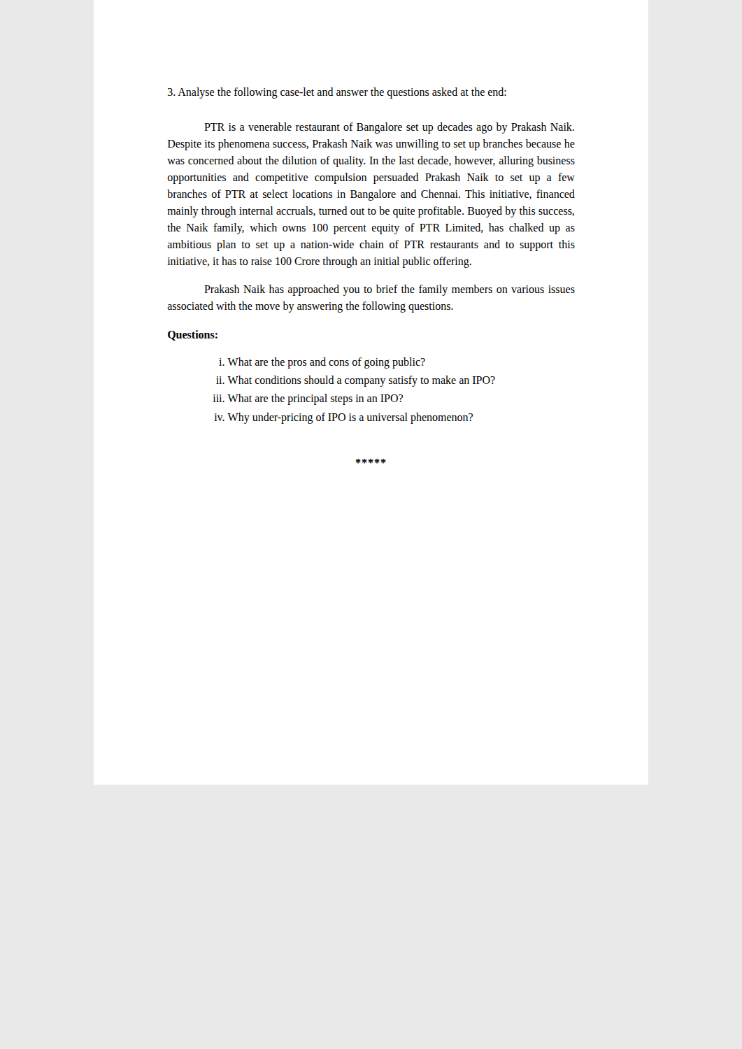3. Analyse the following case-let and answer the questions asked at the end:
PTR is a venerable restaurant of Bangalore set up decades ago by Prakash Naik. Despite its phenomena success, Prakash Naik was unwilling to set up branches because he was concerned about the dilution of quality. In the last decade, however, alluring business opportunities and competitive compulsion persuaded Prakash Naik to set up a few branches of PTR at select locations in Bangalore and Chennai. This initiative, financed mainly through internal accruals, turned out to be quite profitable. Buoyed by this success, the Naik family, which owns 100 percent equity of PTR Limited, has chalked up as ambitious plan to set up a nation-wide chain of PTR restaurants and to support this initiative, it has to raise 100 Crore through an initial public offering.
Prakash Naik has approached you to brief the family members on various issues associated with the move by answering the following questions.
Questions:
What are the pros and cons of going public?
What conditions should a company satisfy to make an IPO?
What are the principal steps in an IPO?
Why under-pricing of IPO is a universal phenomenon?
*****